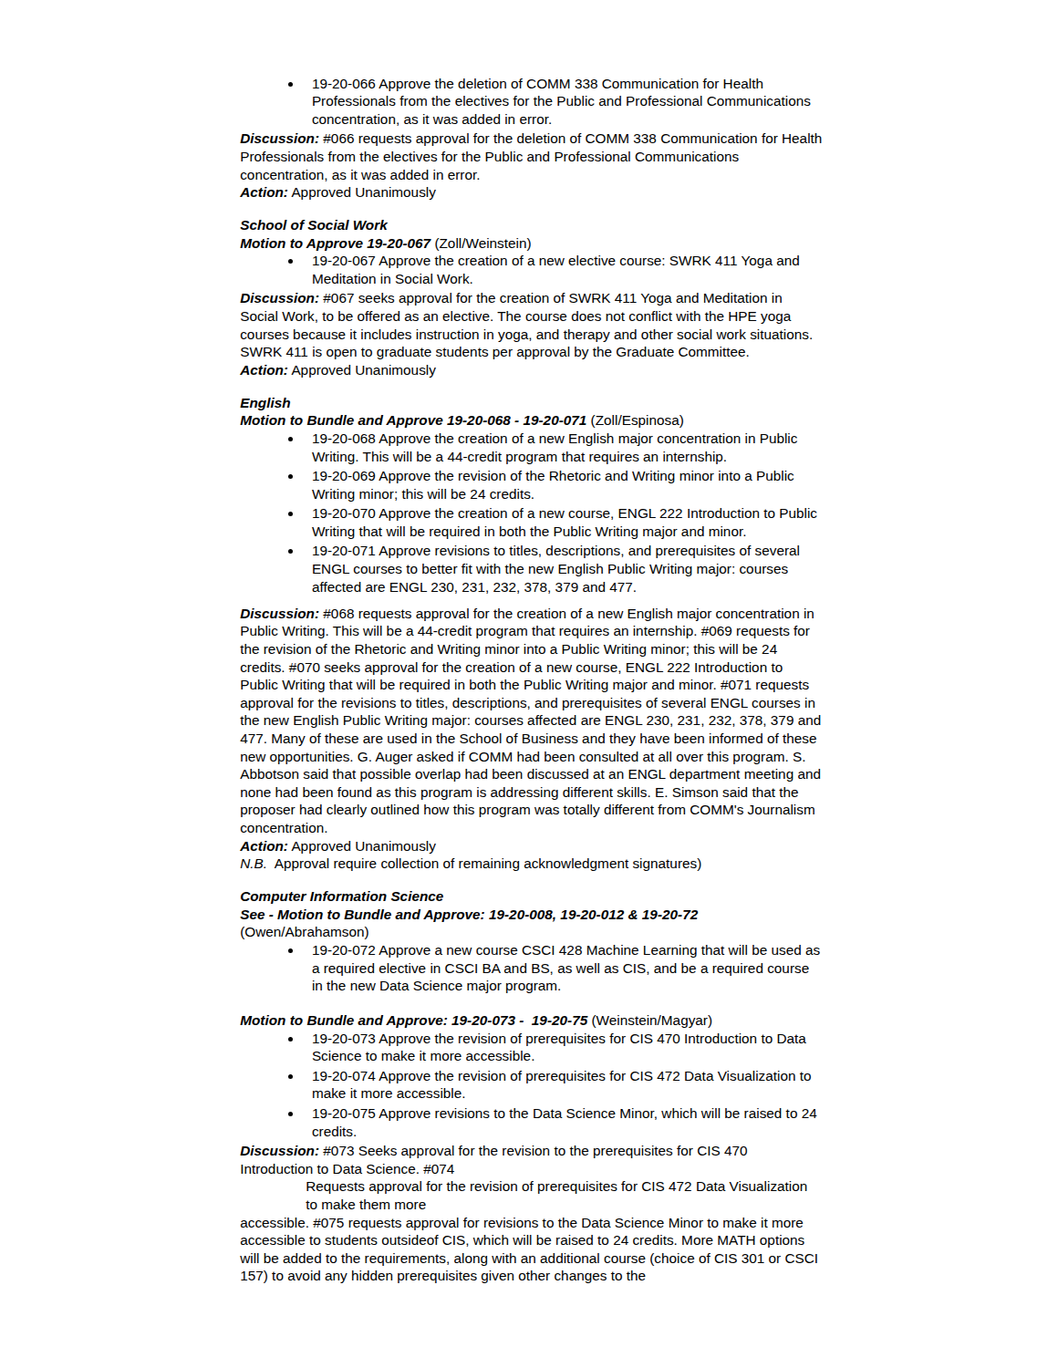19-20-066 Approve the deletion of COMM 338 Communication for Health Professionals from the electives for the Public and Professional Communications concentration, as it was added in error.
Discussion: #066 requests approval for the deletion of COMM 338 Communication for Health Professionals from the electives for the Public and Professional Communications concentration, as it was added in error.
Action: Approved Unanimously
School of Social Work
Motion to Approve 19-20-067 (Zoll/Weinstein)
19-20-067 Approve the creation of a new elective course: SWRK 411 Yoga and Meditation in Social Work.
Discussion: #067 seeks approval for the creation of SWRK 411 Yoga and Meditation in Social Work, to be offered as an elective. The course does not conflict with the HPE yoga courses because it includes instruction in yoga, and therapy and other social work situations. SWRK 411 is open to graduate students per approval by the Graduate Committee.
Action: Approved Unanimously
English
Motion to Bundle and Approve 19-20-068 - 19-20-071 (Zoll/Espinosa)
19-20-068 Approve the creation of a new English major concentration in Public Writing. This will be a 44-credit program that requires an internship.
19-20-069 Approve the revision of the Rhetoric and Writing minor into a Public Writing minor; this will be 24 credits.
19-20-070 Approve the creation of a new course, ENGL 222 Introduction to Public Writing that will be required in both the Public Writing major and minor.
19-20-071 Approve revisions to titles, descriptions, and prerequisites of several ENGL courses to better fit with the new English Public Writing major: courses affected are ENGL 230, 231, 232, 378, 379 and 477.
Discussion: #068 requests approval for the creation of a new English major concentration in Public Writing. This will be a 44-credit program that requires an internship. #069 requests for the revision of the Rhetoric and Writing minor into a Public Writing minor; this will be 24 credits. #070 seeks approval for the creation of a new course, ENGL 222 Introduction to Public Writing that will be required in both the Public Writing major and minor. #071 requests approval for the revisions to titles, descriptions, and prerequisites of several ENGL courses in the new English Public Writing major: courses affected are ENGL 230, 231, 232, 378, 379 and 477. Many of these are used in the School of Business and they have been informed of these new opportunities. G. Auger asked if COMM had been consulted at all over this program. S. Abbotson said that possible overlap had been discussed at an ENGL department meeting and none had been found as this program is addressing different skills. E. Simson said that the proposer had clearly outlined how this program was totally different from COMM's Journalism concentration.
Action: Approved Unanimously
N.B. Approval require collection of remaining acknowledgment signatures)
Computer Information Science
See - Motion to Bundle and Approve: 19-20-008, 19-20-012 & 19-20-72 (Owen/Abrahamson)
19-20-072 Approve a new course CSCI 428 Machine Learning that will be used as a required elective in CSCI BA and BS, as well as CIS, and be a required course in the new Data Science major program.
Motion to Bundle and Approve: 19-20-073 - 19-20-75 (Weinstein/Magyar)
19-20-073 Approve the revision of prerequisites for CIS 470 Introduction to Data Science to make it more accessible.
19-20-074 Approve the revision of prerequisites for CIS 472 Data Visualization to make it more accessible.
19-20-075 Approve revisions to the Data Science Minor, which will be raised to 24 credits.
Discussion: #073 Seeks approval for the revision to the prerequisites for CIS 470 Introduction to Data Science. #074
Requests approval for the revision of prerequisites for CIS 472 Data Visualization to make them more
accessible. #075 requests approval for revisions to the Data Science Minor to make it more accessible to students outsideof CIS, which will be raised to 24 credits. More MATH options will be added to the requirements, along with an additional course (choice of CIS 301 or CSCI 157) to avoid any hidden prerequisites given other changes to the